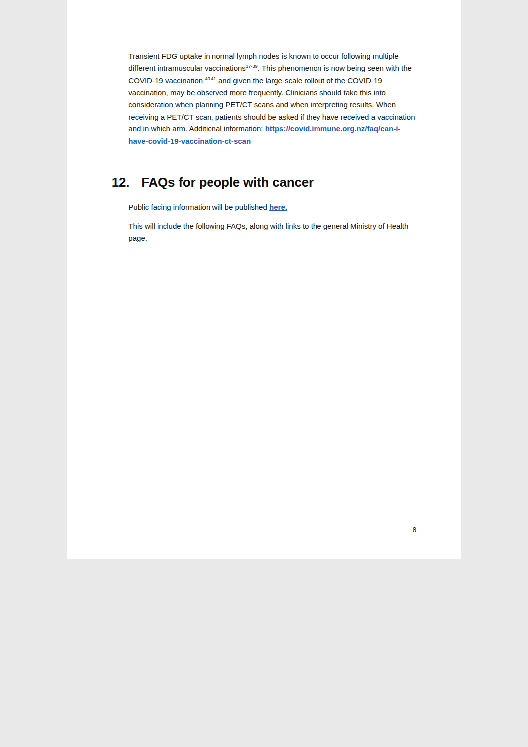Transient FDG uptake in normal lymph nodes is known to occur following multiple different intramuscular vaccinations37-39. This phenomenon is now being seen with the COVID-19 vaccination 40 41 and given the large-scale rollout of the COVID-19 vaccination, may be observed more frequently. Clinicians should take this into consideration when planning PET/CT scans and when interpreting results. When receiving a PET/CT scan, patients should be asked if they have received a vaccination and in which arm. Additional information: https://covid.immune.org.nz/faq/can-i-have-covid-19-vaccination-ct-scan
12. FAQs for people with cancer
Public facing information will be published here.
This will include the following FAQs, along with links to the general Ministry of Health page.
8